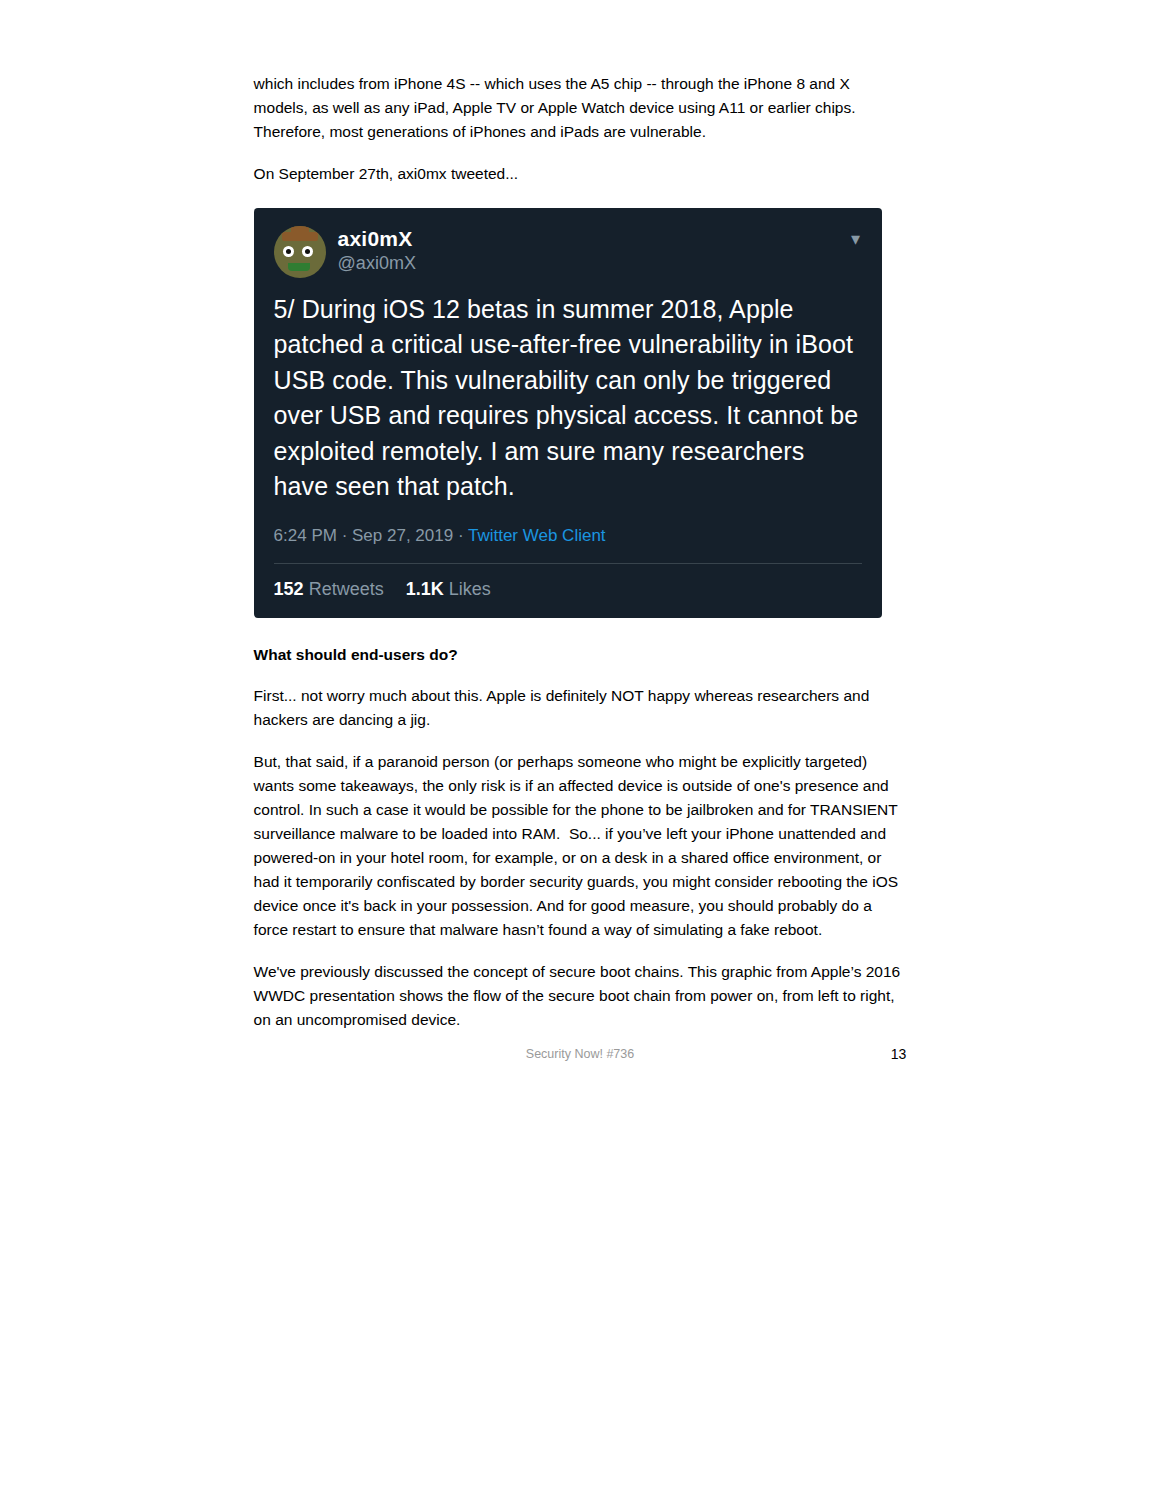which includes from iPhone 4S -- which uses the A5 chip -- through the iPhone 8 and X models, as well as any iPad, Apple TV or Apple Watch device using A11 or earlier chips. Therefore, most generations of iPhones and iPads are vulnerable.
On September 27th, axi0mx tweeted...
▾
axi0mX
@axi0mX
5/ During iOS 12 betas in summer 2018, Apple patched a critical use-after-free vulnerability in iBoot USB code. This vulnerability can only be triggered over USB and requires physical access. It cannot be exploited remotely. I am sure many researchers have seen that patch.
6:24 PM · Sep 27, 2019 · Twitter Web Client
152 Retweets 1.1K Likes
What should end-users do?
First... not worry much about this. Apple is definitely NOT happy whereas researchers and hackers are dancing a jig.
But, that said, if a paranoid person (or perhaps someone who might be explicitly targeted) wants some takeaways, the only risk is if an affected device is outside of one's presence and control. In such a case it would be possible for the phone to be jailbroken and for TRANSIENT surveillance malware to be loaded into RAM. So... if you’ve left your iPhone unattended and powered-on in your hotel room, for example, or on a desk in a shared office environment, or had it temporarily confiscated by border security guards, you might consider rebooting the iOS device once it's back in your possession. And for good measure, you should probably do a force restart to ensure that malware hasn’t found a way of simulating a fake reboot.
We've previously discussed the concept of secure boot chains. This graphic from Apple’s 2016 WWDC presentation shows the flow of the secure boot chain from power on, from left to right, on an uncompromised device.
Security Now! #736
13